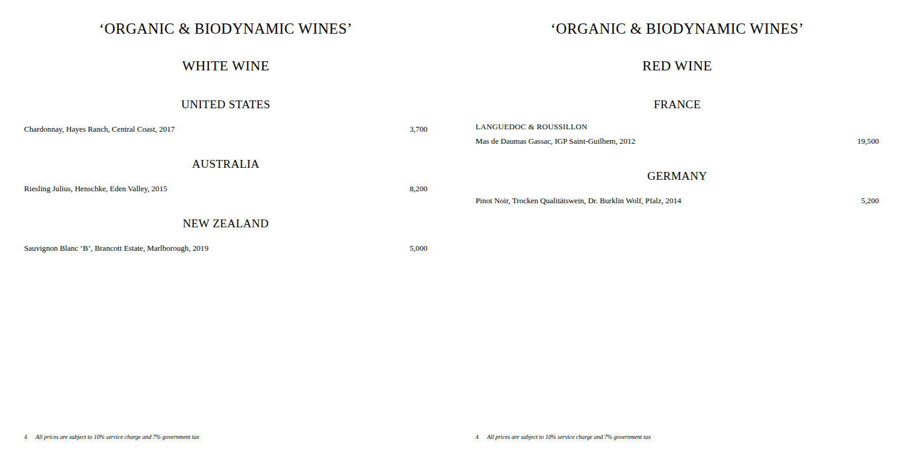‘ORGANIC & BIODYNAMIC WINES’
WHITE WINE
UNITED STATES
Chardonnay, Hayes Ranch, Central Coast, 2017 3,700
AUSTRALIA
Riesling Julius, Henschke, Eden Valley, 2015 8,200
NEW ZEALAND
Sauvignon Blanc ‘B’, Brancott Estate, Marlborough, 2019 5,000
4 All prices are subject to 10% service charge and 7% government tax
‘ORGANIC & BIODYNAMIC WINES’
RED WINE
FRANCE
LANGUEDOC & ROUSSILLON
Mas de Daumas Gassac, IGP Saint-Guilhem, 2012 19,500
GERMANY
Pinot Noir, Trocken Qualitätswein, Dr. Burklin Wolf, Pfalz, 2014 5,200
4 All prices are subject to 10% service charge and 7% government tax